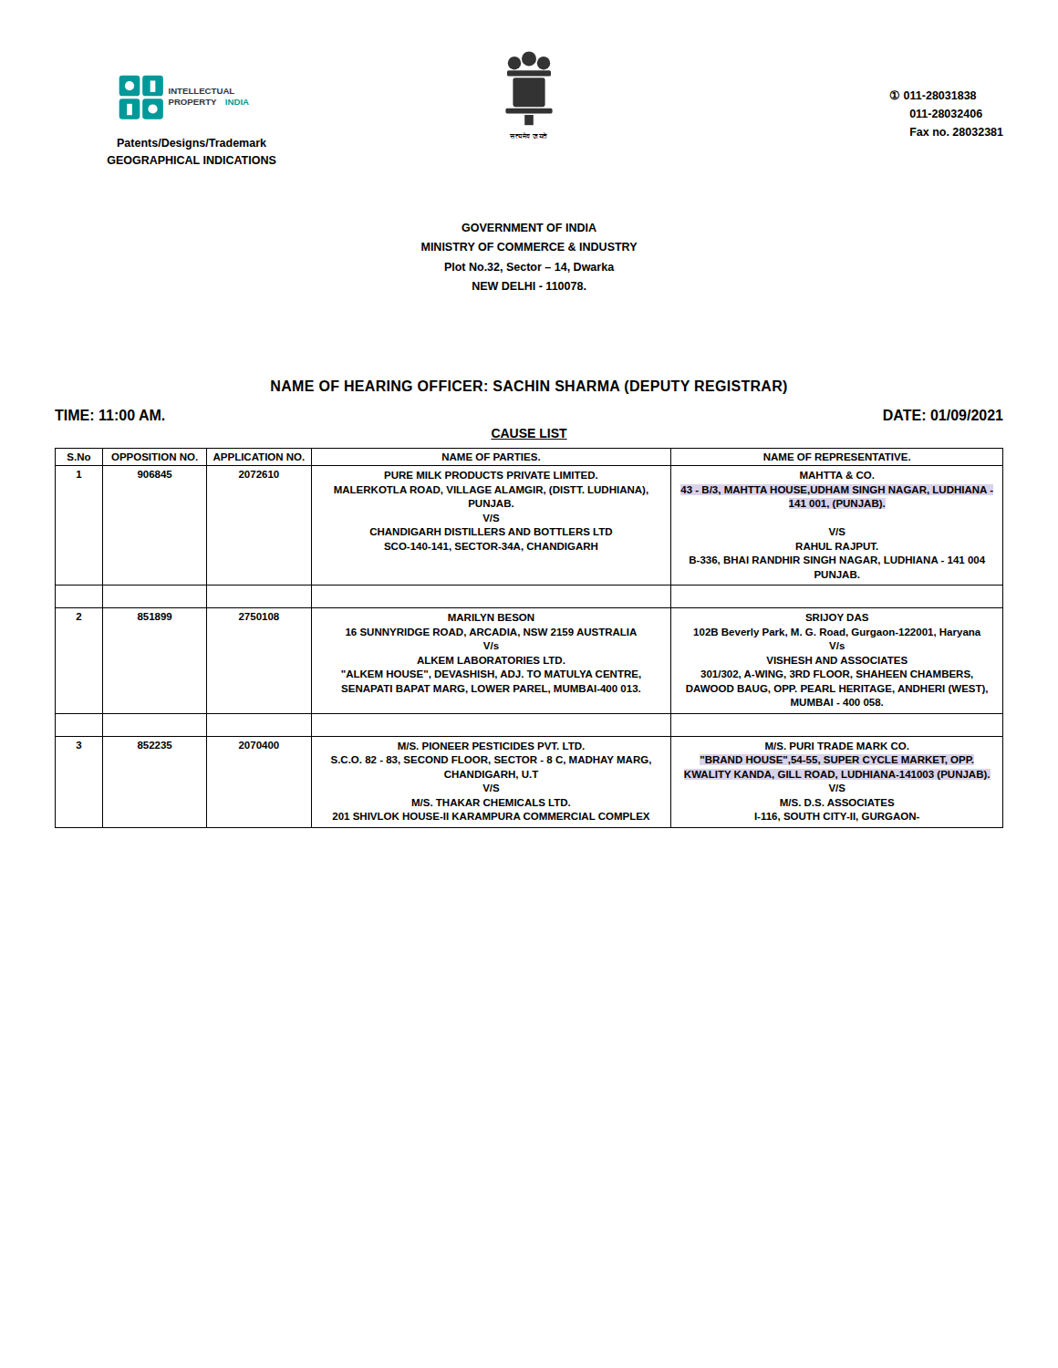Patents/Designs/Trademark
GEOGRAPHICAL INDICATIONS
सत्यमेव जयते
① 011-28031838
011-28032406
Fax no. 28032381
GOVERNMENT OF INDIA
MINISTRY OF COMMERCE & INDUSTRY
Plot No.32, Sector – 14, Dwarka
NEW DELHI - 110078.
NAME OF HEARING OFFICER: SACHIN SHARMA (DEPUTY REGISTRAR)
TIME: 11:00 AM. DATE: 01/09/2021
CAUSE LIST
| S.No | OPPOSITION NO. | APPLICATION NO. | NAME OF PARTIES. | NAME OF REPRESENTATIVE. |
| --- | --- | --- | --- | --- |
| 1 | 906845 | 2072610 | PURE MILK PRODUCTS PRIVATE LIMITED. MALERKOTLA ROAD, VILLAGE ALAMGIR, (DISTT. LUDHIANA), PUNJAB. V/S CHANDIGARH DISTILLERS AND BOTTLERS LTD SCO-140-141, SECTOR-34A, CHANDIGARH | MAHTTA & CO. 43 - B/3, MAHTTA HOUSE,UDHAM SINGH NAGAR, LUDHIANA - 141 001, (PUNJAB). V/S RAHUL RAJPUT. B-336, BHAI RANDHIR SINGH NAGAR, LUDHIANA - 141 004 PUNJAB. |
| 2 | 851899 | 2750108 | MARILYN BESON 16 SUNNYRIDGE ROAD, ARCADIA, NSW 2159 AUSTRALIA V/s ALKEM LABORATORIES LTD. "ALKEM HOUSE", DEVASHISH, ADJ. TO MATULYA CENTRE, SENAPATI BAPAT MARG, LOWER PAREL, MUMBAI-400 013. | SRIJOY DAS 102B Beverly Park, M. G. Road, Gurgaon-122001, Haryana V/s VISHESH AND ASSOCIATES 301/302, A-WING, 3RD FLOOR, SHAHEEN CHAMBERS, DAWOOD BAUG, OPP. PEARL HERITAGE, ANDHERI (WEST), MUMBAI - 400 058. |
| 3 | 852235 | 2070400 | M/S. PIONEER PESTICIDES PVT. LTD. S.C.O. 82 - 83, SECOND FLOOR, SECTOR - 8 C, MADHAY MARG, CHANDIGARH, U.T V/S M/S. THAKAR CHEMICALS LTD. 201 SHIVLOK HOUSE-II KARAMPURA COMMERCIAL COMPLEX | M/S. PURI TRADE MARK CO. "BRAND HOUSE",54-55, SUPER CYCLE MARKET, OPP. KWALITY KANDA, GILL ROAD, LUDHIANA-141003 (PUNJAB). V/S M/S. D.S. ASSOCIATES I-116, SOUTH CITY-II, GURGAON- |